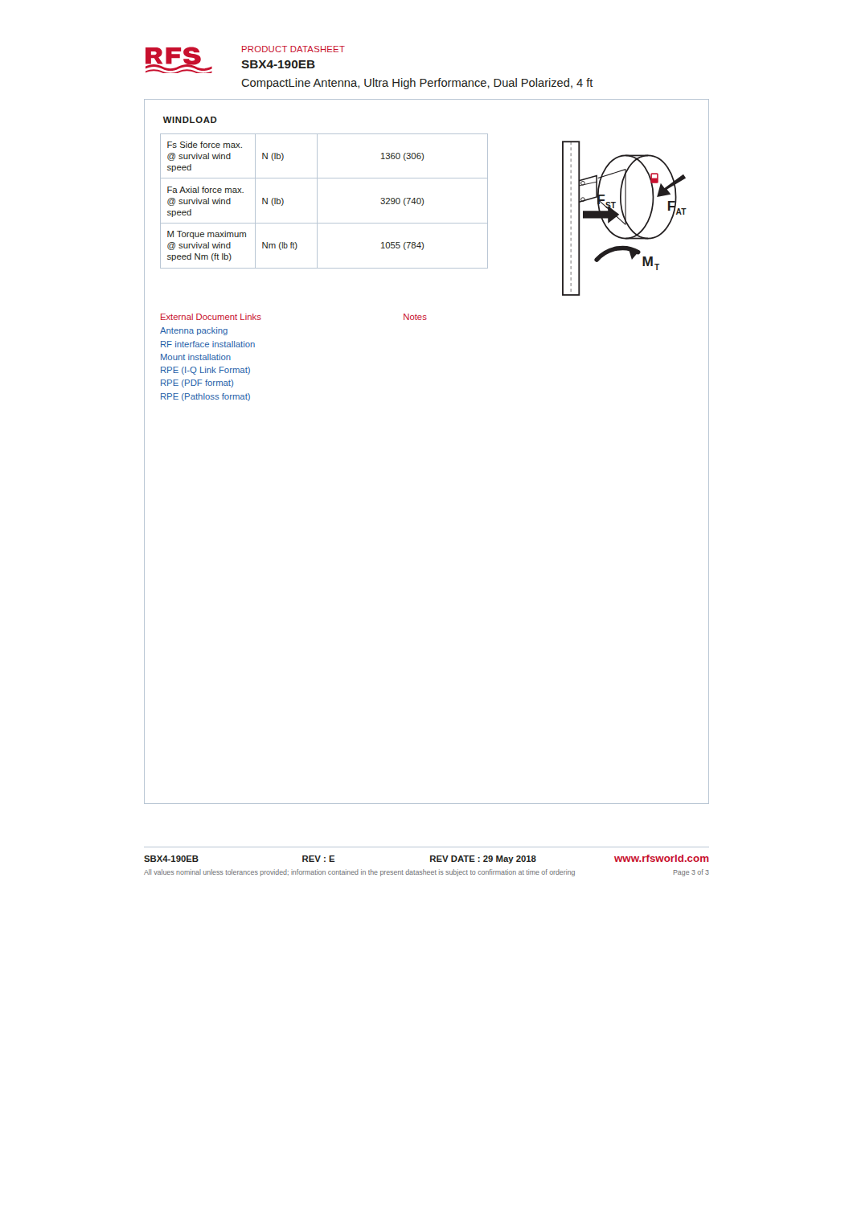PRODUCT DATASHEET
SBX4-190EB
CompactLine Antenna, Ultra High Performance, Dual Polarized, 4 ft
WINDLOAD
| Fs Side force max. @ survival wind speed | N (lb) | 1360 (306) |
| Fa Axial force max. @ survival wind speed | N (lb) | 3290 (740) |
| M Torque maximum @ survival wind speed Nm (ft lb) | Nm ( lb ft ) | 1055 (784) |
F ST F AT M T
External Document Links
Antenna packing
RF interface installation
Mount installation
RPE (I-Q Link Format)
RPE (PDF format)
RPE (Pathloss format)
Notes
SBX4-190EB REV : E REV DATE : 29 May 2018 www.rfsworld.com
All values nominal unless tolerances provided; information contained in the present datasheet is subject to confirmation at time of ordering Page 3 of 3